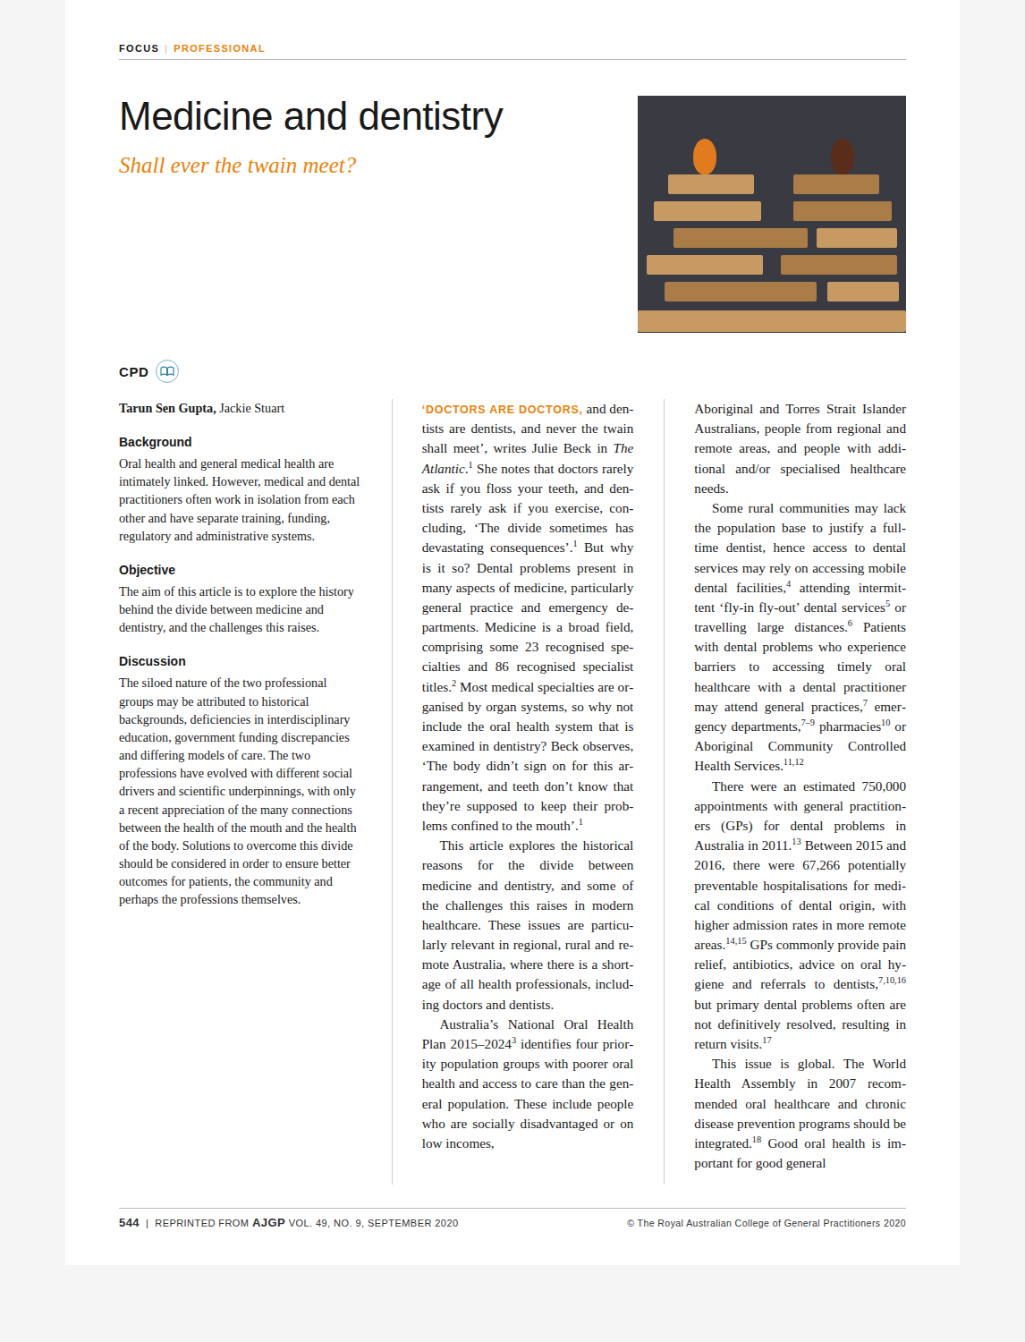FOCUS|PROFESSIONAL
Medicine and dentistry
Shall ever the twain meet?
CPD
Tarun Sen Gupta, Jackie Stuart
Background
Oral health and general medical health are intimately linked. However, medical and dental practitioners often work in isolation from each other and have separate training, funding, regulatory and administrative systems.
Objective
The aim of this article is to explore the history behind the divide between medicine and dentistry, and the challenges this raises.
Discussion
The siloed nature of the two professional groups may be attributed to historical backgrounds, deficiencies in interdisciplinary education, government funding discrepancies and differing models of care. The two professions have evolved with different social drivers and scientific underpinnings, with only a recent appreciation of the many connections between the health of the mouth and the health of the body. Solutions to overcome this divide should be considered in order to ensure better outcomes for patients, the community and perhaps the professions themselves.
‘DOCTORS ARE DOCTORS, and dentists are dentists, and never the twain shall meet’, writes Julie Beck in The Atlantic.1 She notes that doctors rarely ask if you floss your teeth, and dentists rarely ask if you exercise, concluding, ‘The divide sometimes has devastating consequences’.1 But why is it so? Dental problems present in many aspects of medicine, particularly general practice and emergency departments. Medicine is a broad field, comprising some 23 recognised specialties and 86 recognised specialist titles.2 Most medical specialties are organised by organ systems, so why not include the oral health system that is examined in dentistry? Beck observes, ‘The body didn’t sign on for this arrangement, and teeth don’t know that they’re supposed to keep their problems confined to the mouth’.1
This article explores the historical reasons for the divide between medicine and dentistry, and some of the challenges this raises in modern healthcare. These issues are particularly relevant in regional, rural and remote Australia, where there is a shortage of all health professionals, including doctors and dentists.
Australia’s National Oral Health Plan 2015–20243 identifies four priority population groups with poorer oral health and access to care than the general population. These include people who are socially disadvantaged or on low incomes,
Aboriginal and Torres Strait Islander Australians, people from regional and remote areas, and people with additional and/or specialised healthcare needs.
Some rural communities may lack the population base to justify a full-time dentist, hence access to dental services may rely on accessing mobile dental facilities,4 attending intermittent ‘fly-in fly-out’ dental services5 or travelling large distances.6 Patients with dental problems who experience barriers to accessing timely oral healthcare with a dental practitioner may attend general practices,7 emergency departments,7–9 pharmacies10 or Aboriginal Community Controlled Health Services.11,12
There were an estimated 750,000 appointments with general practitioners (GPs) for dental problems in Australia in 2011.13 Between 2015 and 2016, there were 67,266 potentially preventable hospitalisations for medical conditions of dental origin, with higher admission rates in more remote areas.14,15 GPs commonly provide pain relief, antibiotics, advice on oral hygiene and referrals to dentists,7,10,16 but primary dental problems often are not definitively resolved, resulting in return visits.17
This issue is global. The World Health Assembly in 2007 recommended oral healthcare and chronic disease prevention programs should be integrated.18 Good oral health is important for good general
544 | REPRINTED FROM AJGP VOL. 49, NO. 9, SEPTEMBER 2020
© The Royal Australian College of General Practitioners 2020